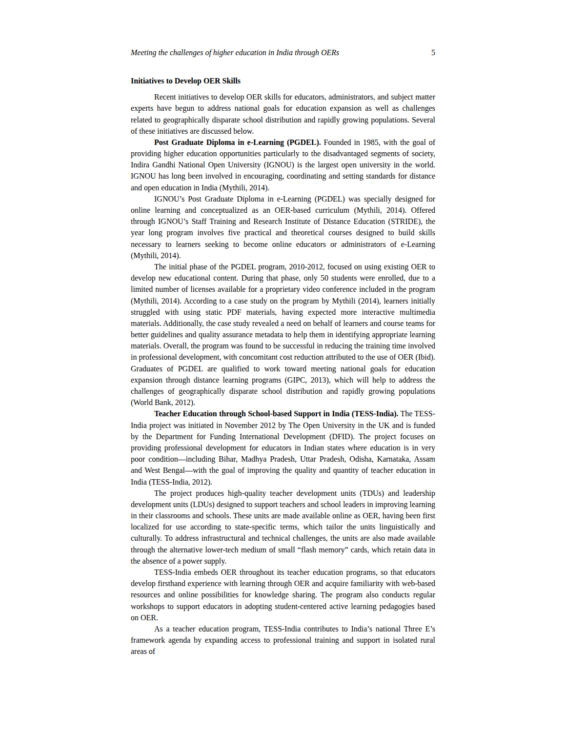Meeting the challenges of higher education in India through OERs 5
Initiatives to Develop OER Skills
Recent initiatives to develop OER skills for educators, administrators, and subject matter experts have begun to address national goals for education expansion as well as challenges related to geographically disparate school distribution and rapidly growing populations. Several of these initiatives are discussed below.
Post Graduate Diploma in e-Learning (PGDEL). Founded in 1985, with the goal of providing higher education opportunities particularly to the disadvantaged segments of society, Indira Gandhi National Open University (IGNOU) is the largest open university in the world. IGNOU has long been involved in encouraging, coordinating and setting standards for distance and open education in India (Mythili, 2014).
IGNOU’s Post Graduate Diploma in e-Learning (PGDEL) was specially designed for online learning and conceptualized as an OER-based curriculum (Mythili, 2014). Offered through IGNOU’s Staff Training and Research Institute of Distance Education (STRIDE), the year long program involves five practical and theoretical courses designed to build skills necessary to learners seeking to become online educators or administrators of e-Learning (Mythili, 2014).
The initial phase of the PGDEL program, 2010-2012, focused on using existing OER to develop new educational content. During that phase, only 50 students were enrolled, due to a limited number of licenses available for a proprietary video conference included in the program (Mythili, 2014). According to a case study on the program by Mythili (2014), learners initially struggled with using static PDF materials, having expected more interactive multimedia materials. Additionally, the case study revealed a need on behalf of learners and course teams for better guidelines and quality assurance metadata to help them in identifying appropriate learning materials. Overall, the program was found to be successful in reducing the training time involved in professional development, with concomitant cost reduction attributed to the use of OER (Ibid). Graduates of PGDEL are qualified to work toward meeting national goals for education expansion through distance learning programs (GIPC, 2013), which will help to address the challenges of geographically disparate school distribution and rapidly growing populations (World Bank, 2012).
Teacher Education through School-based Support in India (TESS-India). The TESS-India project was initiated in November 2012 by The Open University in the UK and is funded by the Department for Funding International Development (DFID). The project focuses on providing professional development for educators in Indian states where education is in very poor condition—including Bihar, Madhya Pradesh, Uttar Pradesh, Odisha, Karnataka, Assam and West Bengal—with the goal of improving the quality and quantity of teacher education in India (TESS-India, 2012).
The project produces high-quality teacher development units (TDUs) and leadership development units (LDUs) designed to support teachers and school leaders in improving learning in their classrooms and schools. These units are made available online as OER, having been first localized for use according to state-specific terms, which tailor the units linguistically and culturally. To address infrastructural and technical challenges, the units are also made available through the alternative lower-tech medium of small “flash memory” cards, which retain data in the absence of a power supply.
TESS-India embeds OER throughout its teacher education programs, so that educators develop firsthand experience with learning through OER and acquire familiarity with web-based resources and online possibilities for knowledge sharing. The program also conducts regular workshops to support educators in adopting student-centered active learning pedagogies based on OER.
As a teacher education program, TESS-India contributes to India’s national Three E’s framework agenda by expanding access to professional training and support in isolated rural areas of